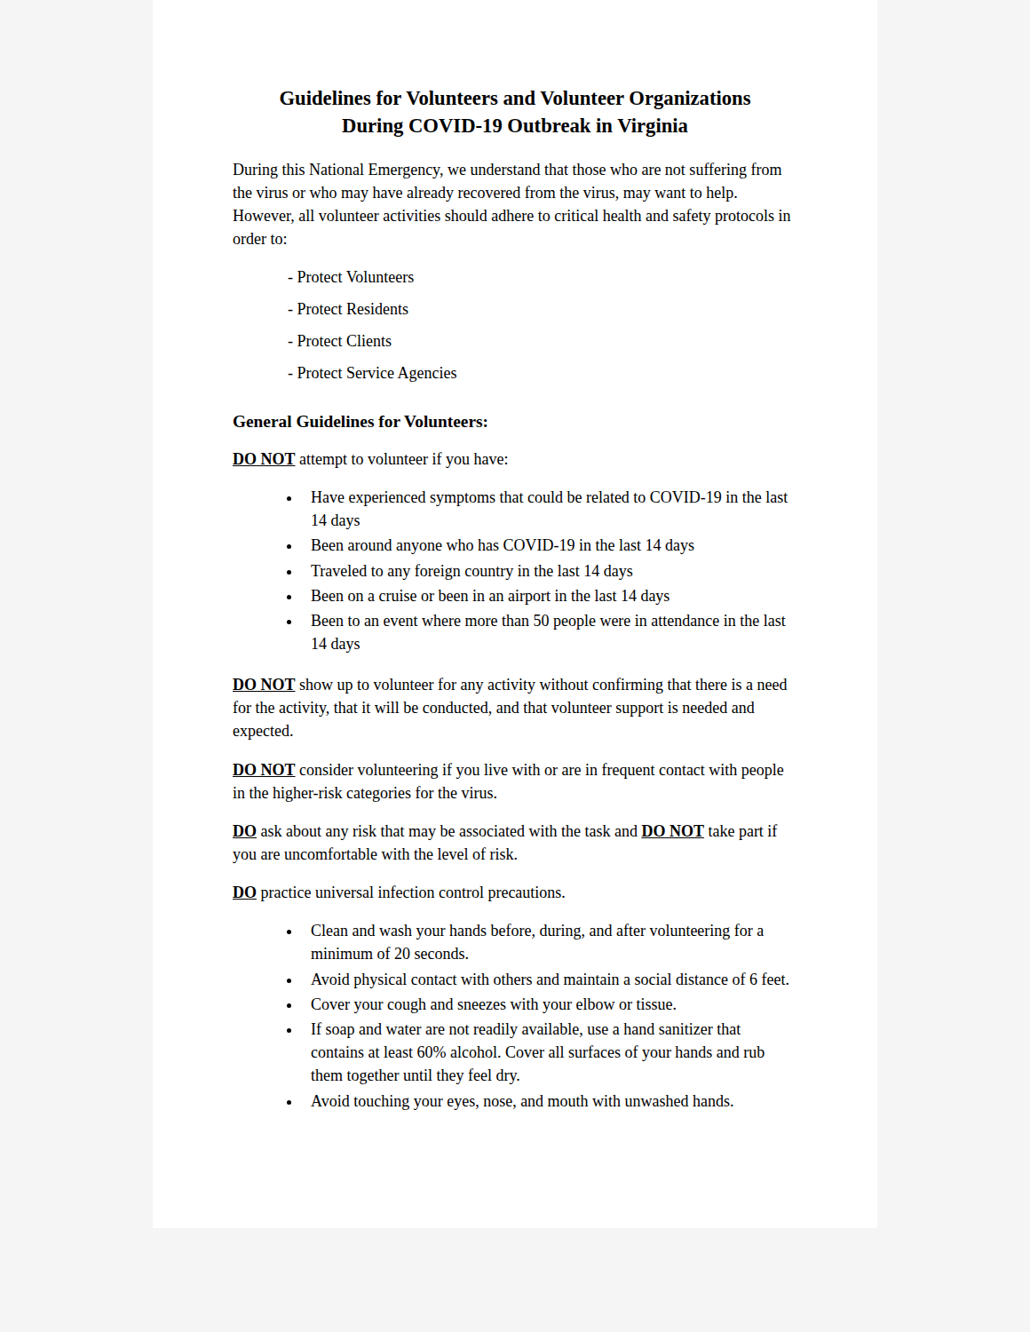Guidelines for Volunteers and Volunteer Organizations During COVID-19 Outbreak in Virginia
During this National Emergency, we understand that those who are not suffering from the virus or who may have already recovered from the virus, may want to help. However, all volunteer activities should adhere to critical health and safety protocols in order to:
- Protect Volunteers
- Protect Residents
- Protect Clients
- Protect Service Agencies
General Guidelines for Volunteers:
DO NOT attempt to volunteer if you have:
Have experienced symptoms that could be related to COVID-19 in the last 14 days
Been around anyone who has COVID-19 in the last 14 days
Traveled to any foreign country in the last 14 days
Been on a cruise or been in an airport in the last 14 days
Been to an event where more than 50 people were in attendance in the last 14 days
DO NOT show up to volunteer for any activity without confirming that there is a need for the activity, that it will be conducted, and that volunteer support is needed and expected.
DO NOT consider volunteering if you live with or are in frequent contact with people in the higher-risk categories for the virus.
DO ask about any risk that may be associated with the task and DO NOT take part if you are uncomfortable with the level of risk.
DO practice universal infection control precautions.
Clean and wash your hands before, during, and after volunteering for a minimum of 20 seconds.
Avoid physical contact with others and maintain a social distance of 6 feet.
Cover your cough and sneezes with your elbow or tissue.
If soap and water are not readily available, use a hand sanitizer that contains at least 60% alcohol. Cover all surfaces of your hands and rub them together until they feel dry.
Avoid touching your eyes, nose, and mouth with unwashed hands.